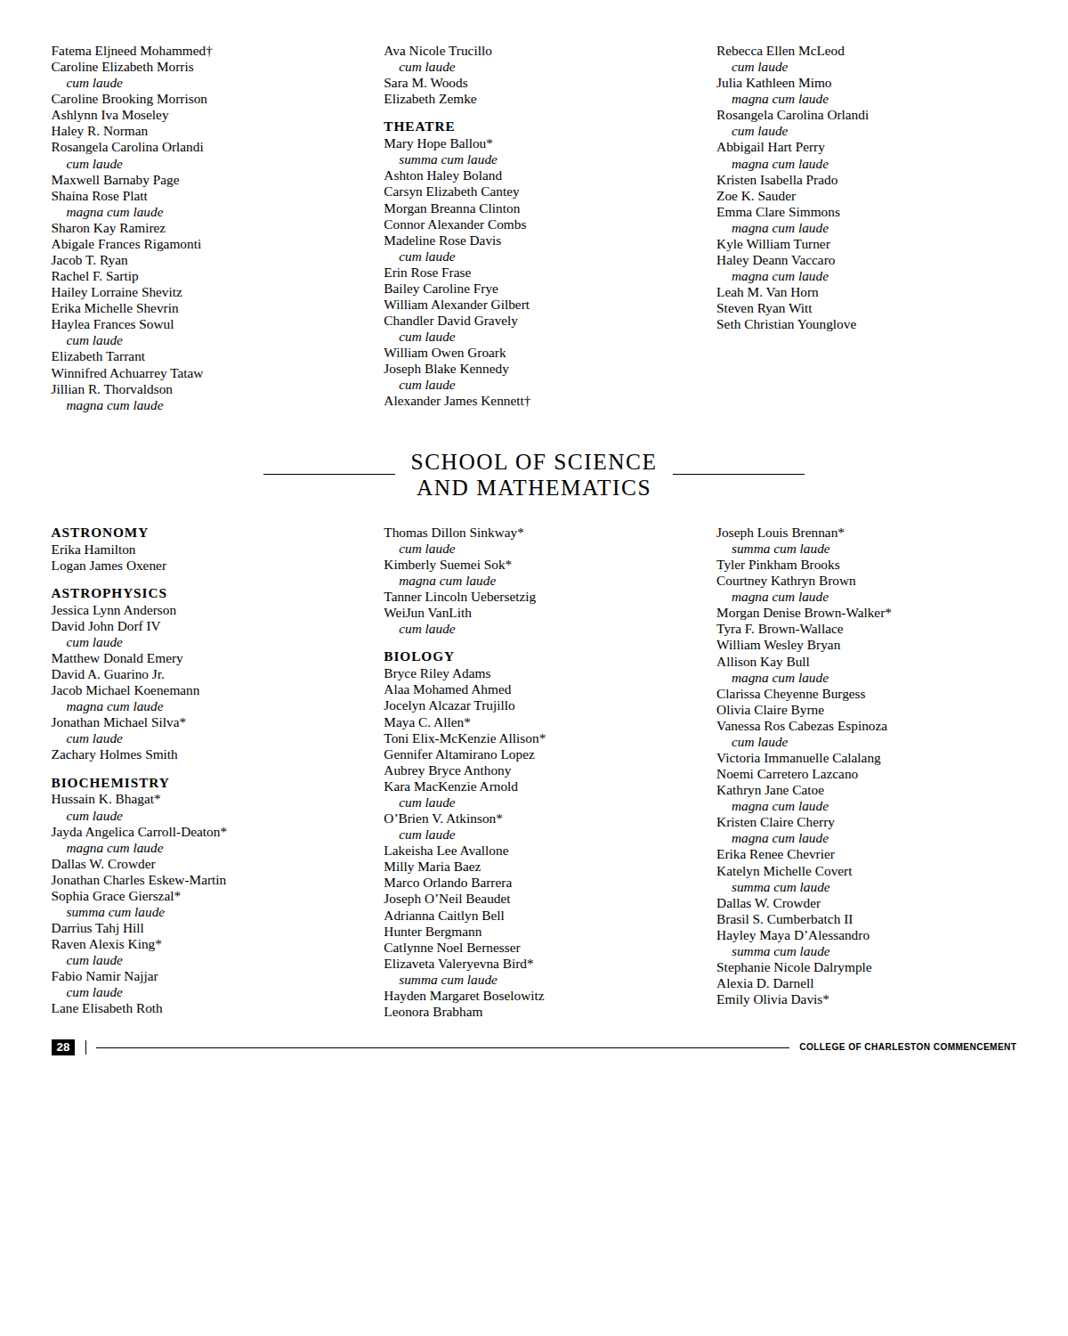Fatema Eljneed Mohammed†
Caroline Elizabeth Morris
cum laude
Caroline Brooking Morrison
Ashlynn Iva Moseley
Haley R. Norman
Rosangela Carolina Orlandi
cum laude
Maxwell Barnaby Page
Shaina Rose Platt
magna cum laude
Sharon Kay Ramirez
Abigale Frances Rigamonti
Jacob T. Ryan
Rachel F. Sartip
Hailey Lorraine Shevitz
Erika Michelle Shevrin
Haylea Frances Sowul
cum laude
Elizabeth Tarrant
Winnifred Achuarrey Tataw
Jillian R. Thorvaldson
magna cum laude
Ava Nicole Trucillo
cum laude
Sara M. Woods
Elizabeth Zemke
THEATRE
Mary Hope Ballou*
summa cum laude
Ashton Haley Boland
Carsyn Elizabeth Cantey
Morgan Breanna Clinton
Connor Alexander Combs
Madeline Rose Davis
cum laude
Erin Rose Frase
Bailey Caroline Frye
William Alexander Gilbert
Chandler David Gravely
cum laude
William Owen Groark
Joseph Blake Kennedy
cum laude
Alexander James Kennett†
Rebecca Ellen McLeod
cum laude
Julia Kathleen Mimo
magna cum laude
Rosangela Carolina Orlandi
cum laude
Abbigail Hart Perry
magna cum laude
Kristen Isabella Prado
Zoe K. Sauder
Emma Clare Simmons
magna cum laude
Kyle William Turner
Haley Deann Vaccaro
magna cum laude
Leah M. Van Horn
Steven Ryan Witt
Seth Christian Younglove
SCHOOL OF SCIENCE
AND MATHEMATICS
ASTRONOMY
Erika Hamilton
Logan James Oxener
ASTROPHYSICS
Jessica Lynn Anderson
David John Dorf IV
cum laude
Matthew Donald Emery
David A. Guarino Jr.
Jacob Michael Koenemann
magna cum laude
Jonathan Michael Silva*
cum laude
Zachary Holmes Smith
BIOCHEMISTRY
Hussain K. Bhagat*
cum laude
Jayda Angelica Carroll-Deaton*
magna cum laude
Dallas W. Crowder
Jonathan Charles Eskew-Martin
Sophia Grace Gierszal*
summa cum laude
Darrius Tahj Hill
Raven Alexis King*
cum laude
Fabio Namir Najjar
cum laude
Lane Elisabeth Roth
Thomas Dillon Sinkway*
cum laude
Kimberly Suemei Sok*
magna cum laude
Tanner Lincoln Uebersetzig
WeiJun VanLith
cum laude
BIOLOGY
Bryce Riley Adams
Alaa Mohamed Ahmed
Jocelyn Alcazar Trujillo
Maya C. Allen*
Toni Elix-McKenzie Allison*
Gennifer Altamirano Lopez
Aubrey Bryce Anthony
Kara MacKenzie Arnold
cum laude
O’Brien V. Atkinson*
cum laude
Lakeisha Lee Avallone
Milly Maria Baez
Marco Orlando Barrera
Joseph O’Neil Beaudet
Adrianna Caitlyn Bell
Hunter Bergmann
Catlynne Noel Bernesser
Elizaveta Valeryevna Bird*
summa cum laude
Hayden Margaret Boselowitz
Leonora Brabham
Joseph Louis Brennan*
summa cum laude
Tyler Pinkham Brooks
Courtney Kathryn Brown
magna cum laude
Morgan Denise Brown-Walker*
Tyra F. Brown-Wallace
William Wesley Bryan
Allison Kay Bull
magna cum laude
Clarissa Cheyenne Burgess
Olivia Claire Byrne
Vanessa Ros Cabezas Espinoza
cum laude
Victoria Immanuelle Calalang
Noemi Carretero Lazcano
Kathryn Jane Catoe
magna cum laude
Kristen Claire Cherry
magna cum laude
Erika Renee Chevrier
Katelyn Michelle Covert
summa cum laude
Dallas W. Crowder
Brasil S. Cumberbatch II
Hayley Maya D’Alessandro
summa cum laude
Stephanie Nicole Dalrymple
Alexia D. Darnell
Emily Olivia Davis*
28
COLLEGE OF CHARLESTON COMMENCEMENT